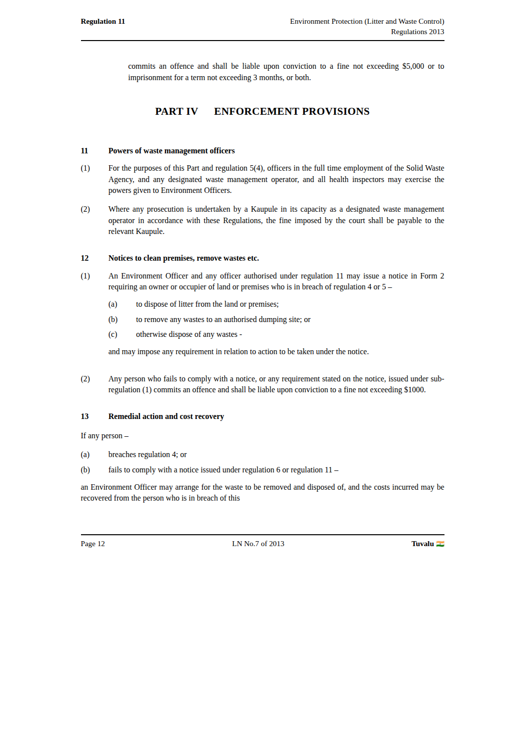Regulation 11
Environment Protection (Litter and Waste Control)
Regulations 2013
commits an offence and shall be liable upon conviction to a fine not exceeding $5,000 or to imprisonment for a term not exceeding 3 months, or both.
PART IVENFORCEMENT PROVISIONS
11 Powers of waste management officers
(1) For the purposes of this Part and regulation 5(4), officers in the full time employment of the Solid Waste Agency, and any designated waste management operator, and all health inspectors may exercise the powers given to Environment Officers.
(2) Where any prosecution is undertaken by a Kaupule in its capacity as a designated waste management operator in accordance with these Regulations, the fine imposed by the court shall be payable to the relevant Kaupule.
12 Notices to clean premises, remove wastes etc.
(1)
An Environment Officer and any officer authorised under regulation 11 may issue a notice in Form 2 requiring an owner or occupier of land or premises who is in breach of regulation 4 or 5 –
(a) to dispose of litter from the land or premises;
(b) to remove any wastes to an authorised dumping site; or
(c) otherwise dispose of any wastes -
and may impose any requirement in relation to action to be taken under the notice.
(2) Any person who fails to comply with a notice, or any requirement stated on the notice, issued under sub-regulation (1) commits an offence and shall be liable upon conviction to a fine not exceeding $1000.
13 Remedial action and cost recovery
If any person –
(a) breaches regulation 4; or
(b) fails to comply with a notice issued under regulation 6 or regulation 11 –
an Environment Officer may arrange for the waste to be removed and disposed of, and the costs incurred may be recovered from the person who is in breach of this
Page 12
LN No.7 of 2013
Tuvalu 🇮🇳